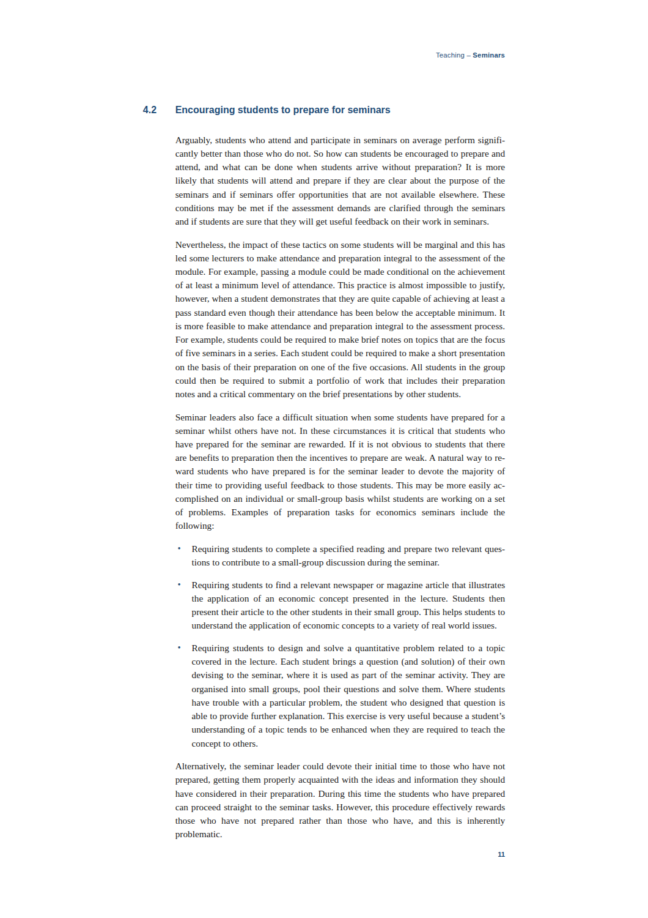Teaching – Seminars
4.2 Encouraging students to prepare for seminars
Arguably, students who attend and participate in seminars on average perform significantly better than those who do not. So how can students be encouraged to prepare and attend, and what can be done when students arrive without preparation? It is more likely that students will attend and prepare if they are clear about the purpose of the seminars and if seminars offer opportunities that are not available elsewhere. These conditions may be met if the assessment demands are clarified through the seminars and if students are sure that they will get useful feedback on their work in seminars.
Nevertheless, the impact of these tactics on some students will be marginal and this has led some lecturers to make attendance and preparation integral to the assessment of the module. For example, passing a module could be made conditional on the achievement of at least a minimum level of attendance. This practice is almost impossible to justify, however, when a student demonstrates that they are quite capable of achieving at least a pass standard even though their attendance has been below the acceptable minimum. It is more feasible to make attendance and preparation integral to the assessment process. For example, students could be required to make brief notes on topics that are the focus of five seminars in a series. Each student could be required to make a short presentation on the basis of their preparation on one of the five occasions. All students in the group could then be required to submit a portfolio of work that includes their preparation notes and a critical commentary on the brief presentations by other students.
Seminar leaders also face a difficult situation when some students have prepared for a seminar whilst others have not. In these circumstances it is critical that students who have prepared for the seminar are rewarded. If it is not obvious to students that there are benefits to preparation then the incentives to prepare are weak. A natural way to reward students who have prepared is for the seminar leader to devote the majority of their time to providing useful feedback to those students. This may be more easily accomplished on an individual or small-group basis whilst students are working on a set of problems. Examples of preparation tasks for economics seminars include the following:
Requiring students to complete a specified reading and prepare two relevant questions to contribute to a small-group discussion during the seminar.
Requiring students to find a relevant newspaper or magazine article that illustrates the application of an economic concept presented in the lecture. Students then present their article to the other students in their small group. This helps students to understand the application of economic concepts to a variety of real world issues.
Requiring students to design and solve a quantitative problem related to a topic covered in the lecture. Each student brings a question (and solution) of their own devising to the seminar, where it is used as part of the seminar activity. They are organised into small groups, pool their questions and solve them. Where students have trouble with a particular problem, the student who designed that question is able to provide further explanation. This exercise is very useful because a student’s understanding of a topic tends to be enhanced when they are required to teach the concept to others.
Alternatively, the seminar leader could devote their initial time to those who have not prepared, getting them properly acquainted with the ideas and information they should have considered in their preparation. During this time the students who have prepared can proceed straight to the seminar tasks. However, this procedure effectively rewards those who have not prepared rather than those who have, and this is inherently problematic.
11